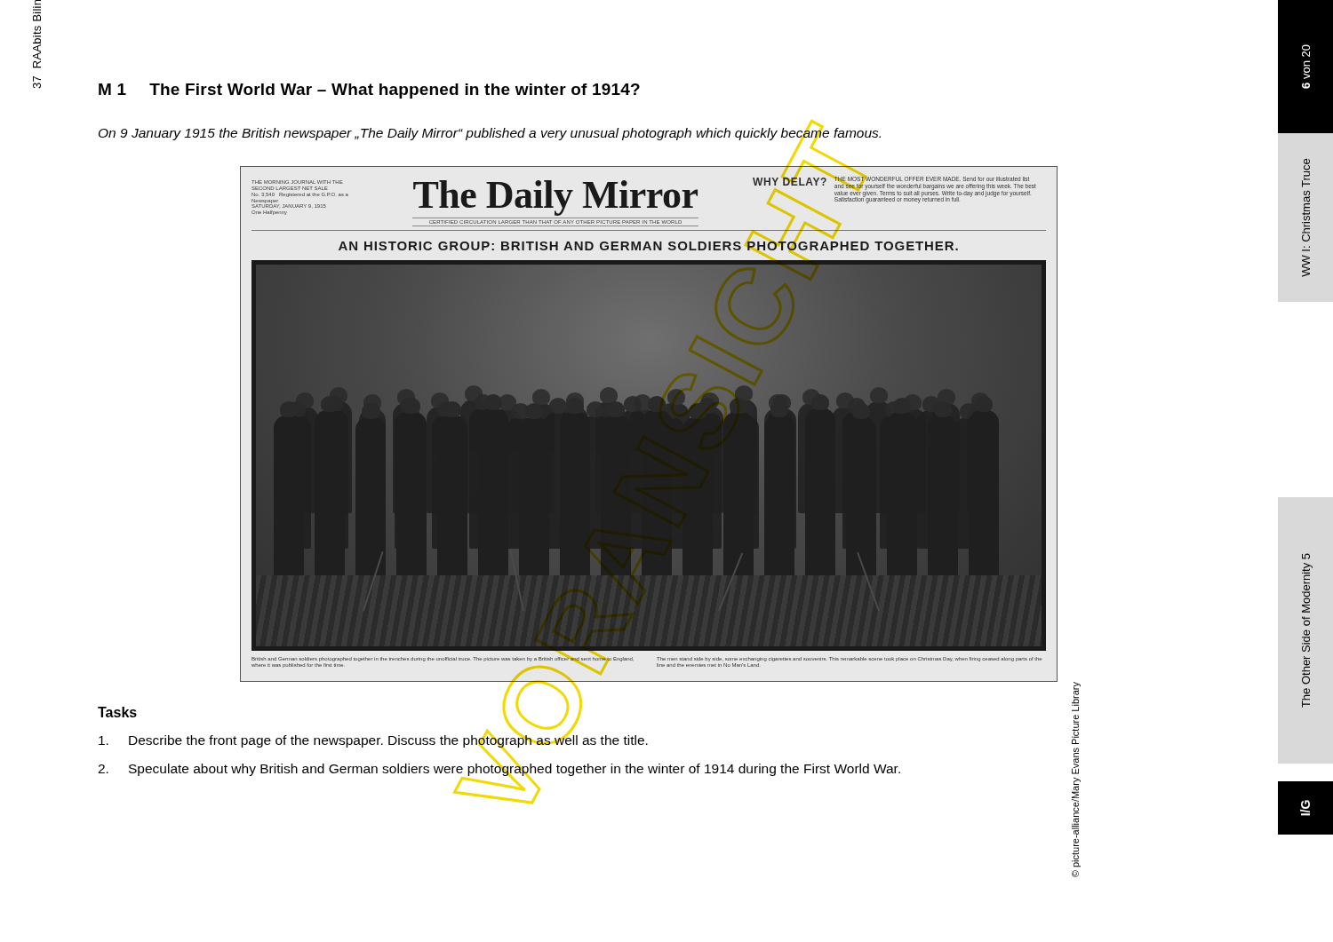37 RAAbits Bilingual Geschichte September 2016
6 von 20
WW I: Christmas Truce
The Other Side of Modernity 5
I/G
M 1 The First World War – What happened in the winter of 1914?
On 9 January 1915 the British newspaper „The Daily Mirror“ published a very unusual photograph which quickly became famous.
THE MORNING JOURNAL WITH THE SECOND LARGEST NET SALE
No. 3,540 Registered at the G.P.O. as a Newspaper
SATURDAY, JANUARY 9, 1915
One Halfpenny
The Daily Mirror
CERTIFIED CIRCULATION LARGER THAN THAT OF ANY OTHER PICTURE PAPER IN THE WORLD
WHY DELAY? THE MOST WONDERFUL OFFER EVER MADE. Send for our illustrated list and see for yourself the wonderful bargains we are offering this week. The best value ever given. Terms to suit all purses. Write to-day and judge for yourself. Satisfaction guaranteed or money returned in full.
AN HISTORIC GROUP: BRITISH AND GERMAN SOLDIERS PHOTOGRAPHED TOGETHER.
British and German soldiers photographed together in the trenches during the unofficial truce. The picture was taken by a British officer and sent home to England, where it was published for the first time.
The men stand side by side, some exchanging cigarettes and souvenirs. This remarkable scene took place on Christmas Day, when firing ceased along parts of the line and the enemies met in No Man's Land.
© picture-alliance/Mary Evans Picture Library
Tasks
1. Describe the front page of the newspaper. Discuss the photograph as well as the title.
2. Speculate about why British and German soldiers were photographed together in the winter of 1914 during the First World War.
VORANSICHT